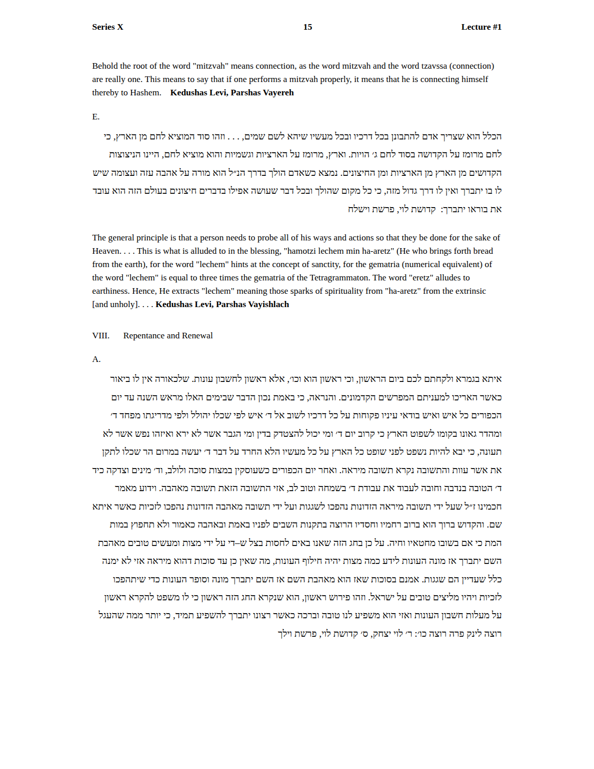Series X 15 Lecture #1
Behold the root of the word "mitzvah" means connection, as the word mitzvah and the word tzavssa (connection) are really one. This means to say that if one performs a mitzvah properly, it means that he is connecting himself thereby to Hashem. Kedushas Levi, Parshas Vayereh
E.
הכלל הוא שצריך אדם להתבונן בכל דרכיו ובכל מעשיו שיהא לשם שמים, . . . וזהו סוד המוציא לחם מן הארץ, כי לחם מרומז על הקדושה בסוד לחם ג׳ הויות. וארץ, מרומז על הארציות וגשמיות והוא מוציא לחם, היינו הניצוצות הקדושים מן הארץ מן הארציות ומן החיצונים. נמצא כשאדם הולך בדרך הנ״ל הוא מורה על אהבה עזה ועצומה שיש לו בו יתברך ואין לו דרך גדול מזה, כי כל מקום שהולך ובכל דבר שעושה אפילו בדברים חיצונים בעולם הזה הוא עובד את בוראו יתברך: קדושת לוי, פרשת וישלח
The general principle is that a person needs to probe all of his ways and actions so that they be done for the sake of Heaven. . . . This is what is alluded to in the blessing, "hamotzi lechem min ha-aretz" (He who brings forth bread from the earth), for the word "lechem" hints at the concept of sanctity, for the gematria (numerical equivalent) of the word "lechem" is equal to three times the gematria of the Tetragrammaton. The word "eretz" alludes to earthiness. Hence, He extracts "lechem" meaning those sparks of spirituality from "ha-aretz" from the extrinsic [and unholy]. . . . Kedushas Levi, Parshas Vayishlach
VIII. Repentance and Renewal
A.
איתא בגמרא ולקחתם לכם ביום הראשון, וכי ראשון הוא וכו׳, אלא ראשון לחשבון עונות. שלכאורה אין לו ביאור כאשר האריכו למעניתם המפרשים הקדמונים. והנראה, כי באמת נכון הדבר שבימים האלו מראש השנה עד יום הכפורים כל איש ואיש בודאי עיניו פקוחות על כל דרכיו לשוב אל ד׳ איש לפי שכלו יהולל ולפי מדריגתו מפחד ד׳ ומהדר גאונו בקומו לשפוט הארץ כי קרוב יום ד׳ ומי יכול להצטדק בדין ומי הגבר אשר לא ירא ואיזהו נפש אשר לא תעונה, כי יבא להיות נשפט לפני שופט כל הארץ על כל מעשיו הלא החרד על דבר ד׳ יעשה במרום הר שכלו לתקן את אשר עוות והתשובה נקרא תשובה מיראה. ואחר יום הכפורים כשעוסקין במצות סוכה ולולב, וד׳ מינים וצדקה כיד ד׳ הטובה בנדבה וחובה לעבוד את עבודת ד׳ בשמחה וטוב לב, אזי התשובה הזאת תשובה מאהבה. וידוע מאמר חכמינו ז״ל שעל ידי תשובה מיראה הזדונות נהפכו לשגגות ועל ידי תשובה מאהבה הזדונות נהפכו לזכיות כאשר איתא שם. והקדוש ברוך הוא ברוב רחמיו וחסדיו הרוצה בתקנות השבים לפניו באמת ובאהבה כאמור ולא תחפוץ במות המת כי אם בשובו מחטאיו וחיה. על כן בחג הזה שאנו באים לחסות בצל ש–די על ידי מצות ומעשים טובים מאהבת השם יתברך אז מונה העונות לידע כמה מצות יהיה חילוף העונות, מה שאין כן עד סוכות דהוא מיראה אזי לא ימנה כלל שעדיין הם שגגות. אמנם בסוכות שאז הוא מאהבת השם אז השם יתברך מונה וסופר העונות כדי שיתהפכו לזכיות ויהיו מליצים טובים על ישראל. וזהו פירוש ראשון, הוא שנקרא החג הזה ראשון כי לו משפט להקרא ראשון על מעלות חשבון העונות ואזי הוא משפיע לנו טובה וברכה כאשר רצונו יתברך להשפיע תמיד, כי יותר ממה שהעגל רוצה לינק פרה רוצה כו׳: ר׳ לוי יצחק, ס׳ קדושת לוי, פרשת וילך